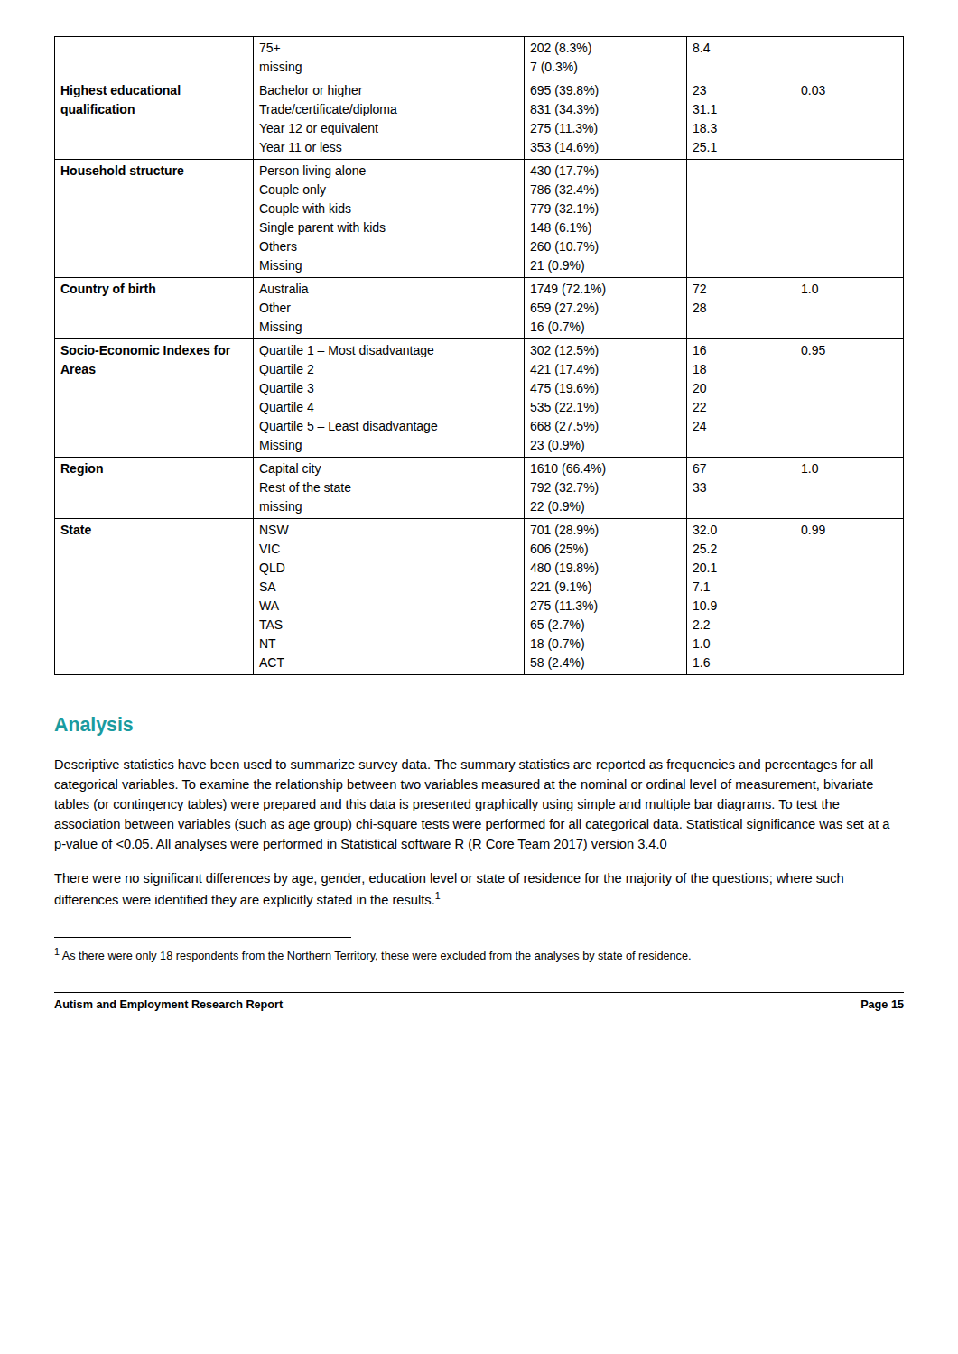| | 75+ missing | 202 (8.3%) 7 (0.3%) | 8.4 | |
| Highest educational qualification | Bachelor or higher Trade/certificate/diploma Year 12 or equivalent Year 11 or less | 695 (39.8%) 831 (34.3%) 275 (11.3%) 353 (14.6%) | 23 31.1 18.3 25.1 | 0.03 |
| Household structure | Person living alone Couple only Couple with kids Single parent with kids Others Missing | 430 (17.7%) 786 (32.4%) 779 (32.1%) 148 (6.1%) 260 (10.7%) 21 (0.9%) | | |
| Country of birth | Australia Other Missing | 1749 (72.1%) 659 (27.2%) 16 (0.7%) | 72 28 | 1.0 |
| Socio-Economic Indexes for Areas | Quartile 1 – Most disadvantage Quartile 2 Quartile 3 Quartile 4 Quartile 5 – Least disadvantage Missing | 302 (12.5%) 421 (17.4%) 475 (19.6%) 535 (22.1%) 668 (27.5%) 23 (0.9%) | 16 18 20 22 24 | 0.95 |
| Region | Capital city Rest of the state missing | 1610 (66.4%) 792 (32.7%) 22 (0.9%) | 67 33 | 1.0 |
| State | NSW VIC QLD SA WA TAS NT ACT | 701 (28.9%) 606 (25%) 480 (19.8%) 221 (9.1%) 275 (11.3%) 65 (2.7%) 18 (0.7%) 58 (2.4%) | 32.0 25.2 20.1 7.1 10.9 2.2 1.0 1.6 | 0.99 |
Analysis
Descriptive statistics have been used to summarize survey data. The summary statistics are reported as frequencies and percentages for all categorical variables. To examine the relationship between two variables measured at the nominal or ordinal level of measurement, bivariate tables (or contingency tables) were prepared and this data is presented graphically using simple and multiple bar diagrams. To test the association between variables (such as age group) chi-square tests were performed for all categorical data. Statistical significance was set at a p-value of <0.05. All analyses were performed in Statistical software R (R Core Team 2017) version 3.4.0
There were no significant differences by age, gender, education level or state of residence for the majority of the questions; where such differences were identified they are explicitly stated in the results.1
1 As there were only 18 respondents from the Northern Territory, these were excluded from the analyses by state of residence.
Autism and Employment Research Report Page 15